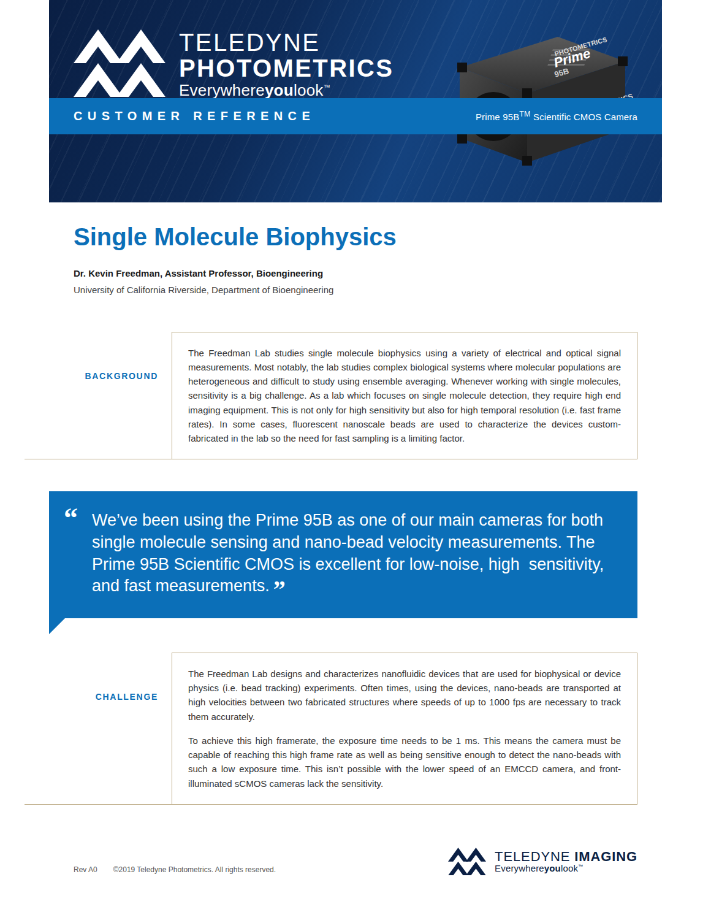Teledyne chevrons
TELEDYNE
PHOTOMETRICS
Everywhereyoulook™
Prime 95B scientific CMOS camera PHOTOMETRICS Prime 95B PHOTOMETRICS
CUSTOMER REFERENCE
Prime 95BTM Scientific CMOS Camera
Single Molecule Biophysics
Dr. Kevin Freedman, Assistant Professor, Bioengineering
University of California Riverside, Department of Bioengineering
BACKGROUND
The Freedman Lab studies single molecule biophysics using a variety of electrical and optical signal measurements. Most notably, the lab studies complex biological systems where molecular populations are heterogeneous and difficult to study using ensemble averaging. Whenever working with single molecules, sensitivity is a big challenge. As a lab which focuses on single molecule detection, they require high end imaging equipment. This is not only for high sensitivity but also for high temporal resolution (i.e. fast frame rates). In some cases, fluorescent nanoscale beads are used to characterize the devices custom-fabricated in the lab so the need for fast sampling is a limiting factor.
“
We’ve been using the Prime 95B as one of our main cameras for both single molecule sensing and nano-bead velocity measurements. The Prime 95B Scientific CMOS is excellent for low-noise, high sensitivity, and fast measurements.”
CHALLENGE
The Freedman Lab designs and characterizes nanofluidic devices that are used for biophysical or device physics (i.e. bead tracking) experiments. Often times, using the devices, nano-beads are transported at high velocities between two fabricated structures where speeds of up to 1000 fps are necessary to track them accurately.
To achieve this high framerate, the exposure time needs to be 1 ms. This means the camera must be capable of reaching this high frame rate as well as being sensitive enough to detect the nano-beads with such a low exposure time. This isn’t possible with the lower speed of an EMCCD camera, and front-illuminated sCMOS cameras lack the sensitivity.
Rev A0©2019 Teledyne Photometrics. All rights reserved.
Teledyne chevrons
TELEDYNE IMAGING
Everywhereyoulook™